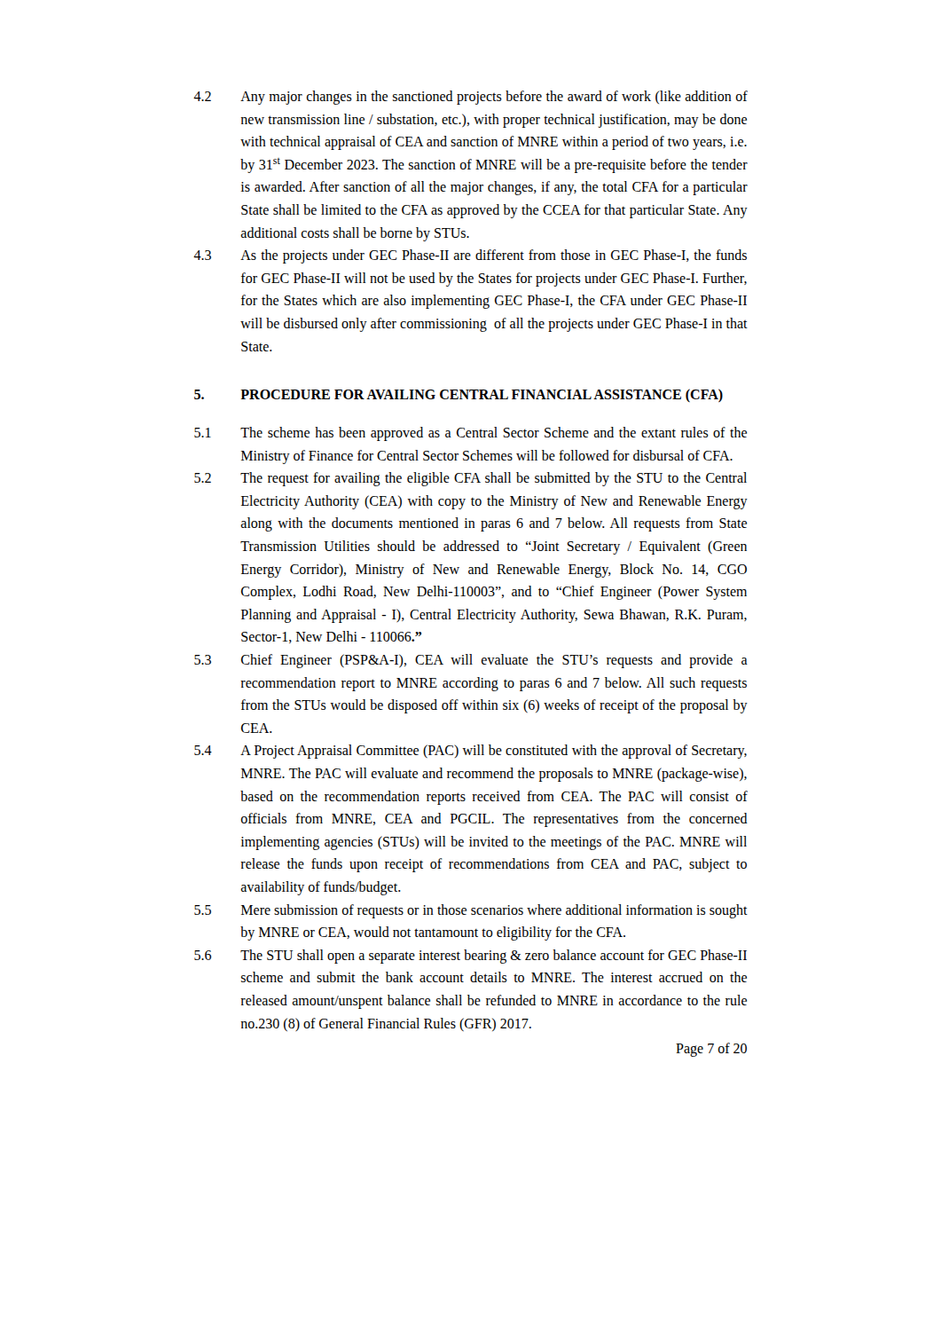4.2
Any major changes in the sanctioned projects before the award of work (like addition of new transmission line / substation, etc.), with proper technical justification, may be done with technical appraisal of CEA and sanction of MNRE within a period of two years, i.e. by 31st December 2023. The sanction of MNRE will be a pre-requisite before the tender is awarded. After sanction of all the major changes, if any, the total CFA for a particular State shall be limited to the CFA as approved by the CCEA for that particular State. Any additional costs shall be borne by STUs.
4.3
As the projects under GEC Phase-II are different from those in GEC Phase-I, the funds for GEC Phase-II will not be used by the States for projects under GEC Phase-I. Further, for the States which are also implementing GEC Phase-I, the CFA under GEC Phase-II will be disbursed only after commissioning of all the projects under GEC Phase-I in that State.
5. PROCEDURE FOR AVAILING CENTRAL FINANCIAL ASSISTANCE (CFA)
5.1
The scheme has been approved as a Central Sector Scheme and the extant rules of the Ministry of Finance for Central Sector Schemes will be followed for disbursal of CFA.
5.2
The request for availing the eligible CFA shall be submitted by the STU to the Central Electricity Authority (CEA) with copy to the Ministry of New and Renewable Energy along with the documents mentioned in paras 6 and 7 below. All requests from State Transmission Utilities should be addressed to “Joint Secretary / Equivalent (Green Energy Corridor), Ministry of New and Renewable Energy, Block No. 14, CGO Complex, Lodhi Road, New Delhi-110003”, and to “Chief Engineer (Power System Planning and Appraisal - I), Central Electricity Authority, Sewa Bhawan, R.K. Puram, Sector-1, New Delhi - 110066.”
5.3
Chief Engineer (PSP&A-I), CEA will evaluate the STU’s requests and provide a recommendation report to MNRE according to paras 6 and 7 below. All such requests from the STUs would be disposed off within six (6) weeks of receipt of the proposal by CEA.
5.4
A Project Appraisal Committee (PAC) will be constituted with the approval of Secretary, MNRE. The PAC will evaluate and recommend the proposals to MNRE (package-wise), based on the recommendation reports received from CEA. The PAC will consist of officials from MNRE, CEA and PGCIL. The representatives from the concerned implementing agencies (STUs) will be invited to the meetings of the PAC. MNRE will release the funds upon receipt of recommendations from CEA and PAC, subject to availability of funds/budget.
5.5
Mere submission of requests or in those scenarios where additional information is sought by MNRE or CEA, would not tantamount to eligibility for the CFA.
5.6
The STU shall open a separate interest bearing & zero balance account for GEC Phase-II scheme and submit the bank account details to MNRE. The interest accrued on the released amount/unspent balance shall be refunded to MNRE in accordance to the rule no.230 (8) of General Financial Rules (GFR) 2017.
Page 7 of 20